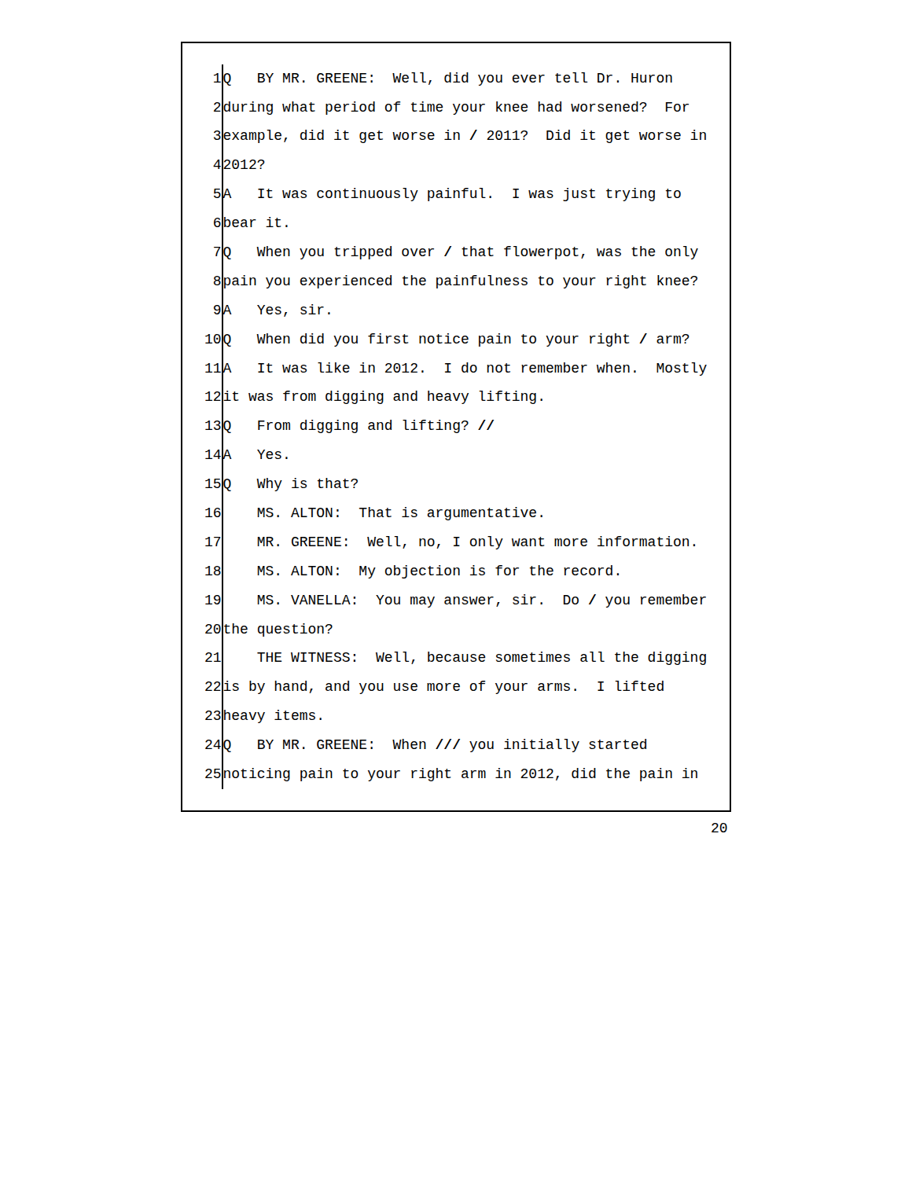| 1 | Q BY MR. GREENE: Well, did you ever tell Dr. Huron |
| 2 | during what period of time your knee had worsened? For |
| 3 | example, did it get worse in / 2011? Did it get worse in |
| 4 | 2012? |
| 5 | A It was continuously painful. I was just trying to |
| 6 | bear it. |
| 7 | Q When you tripped over / that flowerpot, was the only |
| 8 | pain you experienced the painfulness to your right knee? |
| 9 | A Yes, sir. |
| 10 | Q When did you first notice pain to your right / arm? |
| 11 | A It was like in 2012. I do not remember when. Mostly |
| 12 | it was from digging and heavy lifting. |
| 13 | Q From digging and lifting? // |
| 14 | A Yes. |
| 15 | Q Why is that? |
| 16 | MS. ALTON: That is argumentative. |
| 17 | MR. GREENE: Well, no, I only want more information. |
| 18 | MS. ALTON: My objection is for the record. |
| 19 | MS. VANELLA: You may answer, sir. Do / you remember |
| 20 | the question? |
| 21 | THE WITNESS: Well, because sometimes all the digging |
| 22 | is by hand, and you use more of your arms. I lifted |
| 23 | heavy items. |
| 24 | Q BY MR. GREENE: When /// you initially started |
| 25 | noticing pain to your right arm in 2012, did the pain in |
20